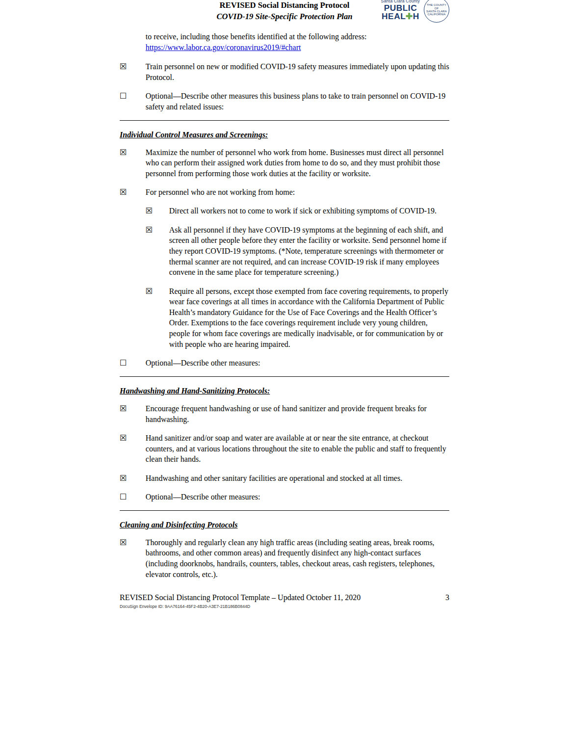Santa Clara County PUBLIC HEAL✚H
THE COUNTY OF
SANTA CLARA
CALIFORNIA
REVISED Social Distancing Protocol
COVID-19 Site-Specific Protection Plan
to receive, including those benefits identified at the following address:
https://www.labor.ca.gov/coronavirus2019/#chart
Train personnel on new or modified COVID-19 safety measures immediately upon updating this Protocol.
Optional—Describe other measures this business plans to take to train personnel on COVID-19 safety and related issues:
Individual Control Measures and Screenings:
Maximize the number of personnel who work from home. Businesses must direct all personnel who can perform their assigned work duties from home to do so, and they must prohibit those personnel from performing those work duties at the facility or worksite.
For personnel who are not working from home:
Direct all workers not to come to work if sick or exhibiting symptoms of COVID-19.
Ask all personnel if they have COVID-19 symptoms at the beginning of each shift, and screen all other people before they enter the facility or worksite. Send personnel home if they report COVID-19 symptoms. (*Note, temperature screenings with thermometer or thermal scanner are not required, and can increase COVID-19 risk if many employees convene in the same place for temperature screening.)
Require all persons, except those exempted from face covering requirements, to properly wear face coverings at all times in accordance with the California Department of Public Health’s mandatory Guidance for the Use of Face Coverings and the Health Officer’s Order. Exemptions to the face coverings requirement include very young children, people for whom face coverings are medically inadvisable, or for communication by or with people who are hearing impaired.
Optional—Describe other measures:
Handwashing and Hand-Sanitizing Protocols:
Encourage frequent handwashing or use of hand sanitizer and provide frequent breaks for handwashing.
Hand sanitizer and/or soap and water are available at or near the site entrance, at checkout counters, and at various locations throughout the site to enable the public and staff to frequently clean their hands.
Handwashing and other sanitary facilities are operational and stocked at all times.
Optional—Describe other measures:
Cleaning and Disinfecting Protocols
Thoroughly and regularly clean any high traffic areas (including seating areas, break rooms, bathrooms, and other common areas) and frequently disinfect any high-contact surfaces (including doorknobs, handrails, counters, tables, checkout areas, cash registers, telephones, elevator controls, etc.).
REVISED Social Distancing Protocol Template – Updated October 11, 2020 3
DocuSign Envelope ID: 9AA76164-45F2-4B20-A3E7-21B186B0844D